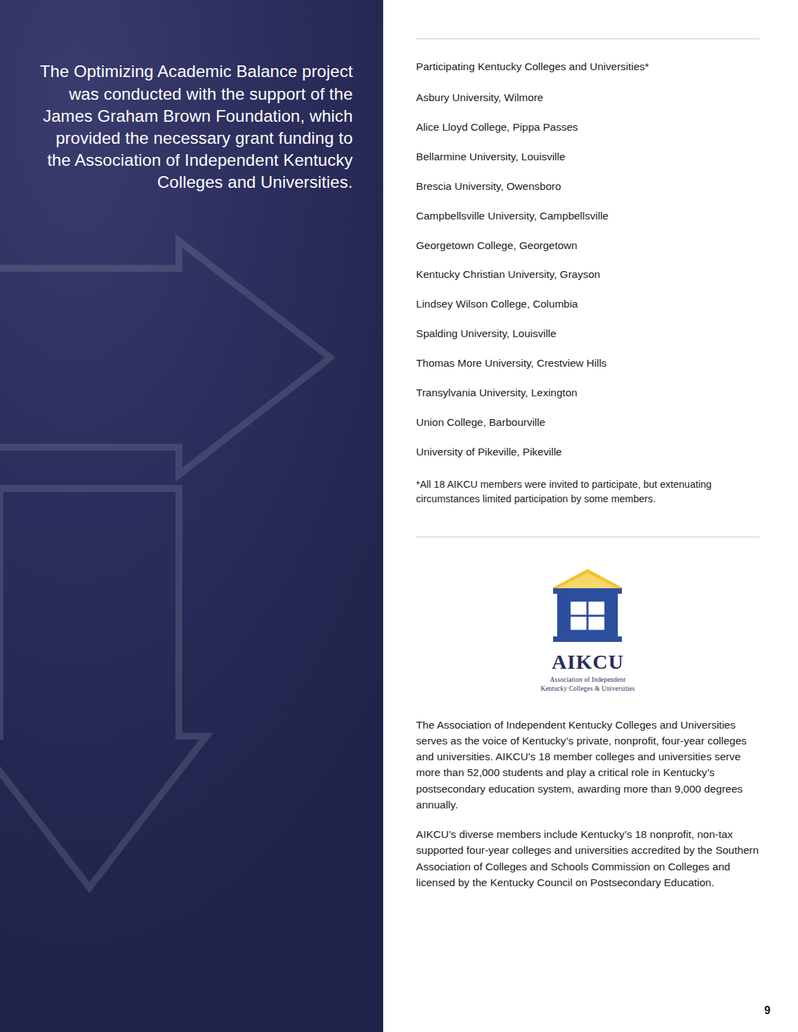The Optimizing Academic Balance project was conducted with the support of the James Graham Brown Foundation, which provided the necessary grant funding to the Association of Independent Kentucky Colleges and Universities.
Participating Kentucky Colleges and Universities*
Asbury University, Wilmore
Alice Lloyd College, Pippa Passes
Bellarmine University, Louisville
Brescia University, Owensboro
Campbellsville University, Campbellsville
Georgetown College, Georgetown
Kentucky Christian University, Grayson
Lindsey Wilson College, Columbia
Spalding University, Louisville
Thomas More University, Crestview Hills
Transylvania University, Lexington
Union College, Barbourville
University of Pikeville, Pikeville
*All 18 AIKCU members were invited to participate, but extenuating circumstances limited participation by some members.
AIKCU
Association of Independent
Kentucky Colleges & Universities
The Association of Independent Kentucky Colleges and Universities serves as the voice of Kentucky’s private, nonprofit, four-year colleges and universities. AIKCU’s 18 member colleges and universities serve more than 52,000 students and play a critical role in Kentucky’s postsecondary education system, awarding more than 9,000 degrees annually.
AIKCU’s diverse members include Kentucky’s 18 nonprofit, non-tax supported four-year colleges and universities accredited by the Southern Association of Colleges and Schools Commission on Colleges and licensed by the Kentucky Council on Postsecondary Education.
9